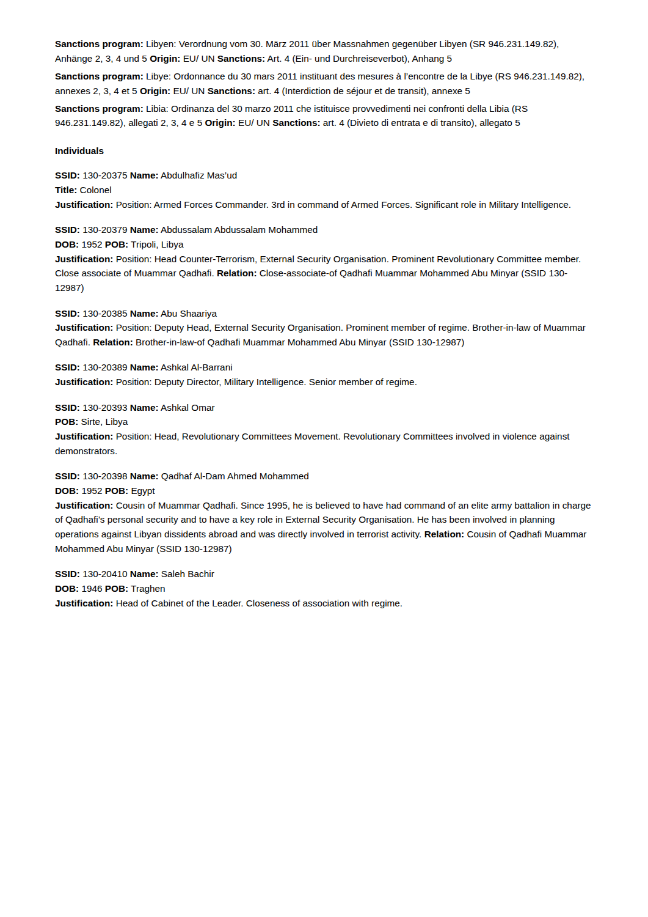Sanctions program: Libyen: Verordnung vom 30. März 2011 über Massnahmen gegenüber Libyen (SR 946.231.149.82), Anhänge 2, 3, 4 und 5 Origin: EU/ UN Sanctions: Art. 4 (Ein- und Durchreiseverbot), Anhang 5
Sanctions program: Libye: Ordonnance du 30 mars 2011 instituant des mesures à l’encontre de la Libye (RS 946.231.149.82), annexes 2, 3, 4 et 5 Origin: EU/ UN Sanctions: art. 4 (Interdiction de séjour et de transit), annexe 5
Sanctions program: Libia: Ordinanza del 30 marzo 2011 che istituisce provvedimenti nei confronti della Libia (RS 946.231.149.82), allegati 2, 3, 4 e 5 Origin: EU/ UN Sanctions: art. 4 (Divieto di entrata e di transito), allegato 5
Individuals
SSID: 130-20375 Name: Abdulhafiz Mas’ud
Title: Colonel
Justification: Position: Armed Forces Commander. 3rd in command of Armed Forces. Significant role in Military Intelligence.
SSID: 130-20379 Name: Abdussalam Abdussalam Mohammed
DOB: 1952 POB: Tripoli, Libya
Justification: Position: Head Counter-Terrorism, External Security Organisation. Prominent Revolutionary Committee member. Close associate of Muammar Qadhafi. Relation: Close-associate-of Qadhafi Muammar Mohammed Abu Minyar (SSID 130-12987)
SSID: 130-20385 Name: Abu Shaariya
Justification: Position: Deputy Head, External Security Organisation. Prominent member of regime. Brother-in-law of Muammar Qadhafi. Relation: Brother-in-law-of Qadhafi Muammar Mohammed Abu Minyar (SSID 130-12987)
SSID: 130-20389 Name: Ashkal Al-Barrani
Justification: Position: Deputy Director, Military Intelligence. Senior member of regime.
SSID: 130-20393 Name: Ashkal Omar
POB: Sirte, Libya
Justification: Position: Head, Revolutionary Committees Movement. Revolutionary Committees involved in violence against demonstrators.
SSID: 130-20398 Name: Qadhaf Al-Dam Ahmed Mohammed
DOB: 1952 POB: Egypt
Justification: Cousin of Muammar Qadhafi. Since 1995, he is believed to have had command of an elite army battalion in charge of Qadhafi’s personal security and to have a key role in External Security Organisation. He has been involved in planning operations against Libyan dissidents abroad and was directly involved in terrorist activity. Relation: Cousin of Qadhafi Muammar Mohammed Abu Minyar (SSID 130-12987)
SSID: 130-20410 Name: Saleh Bachir
DOB: 1946 POB: Traghen
Justification: Head of Cabinet of the Leader. Closeness of association with regime.